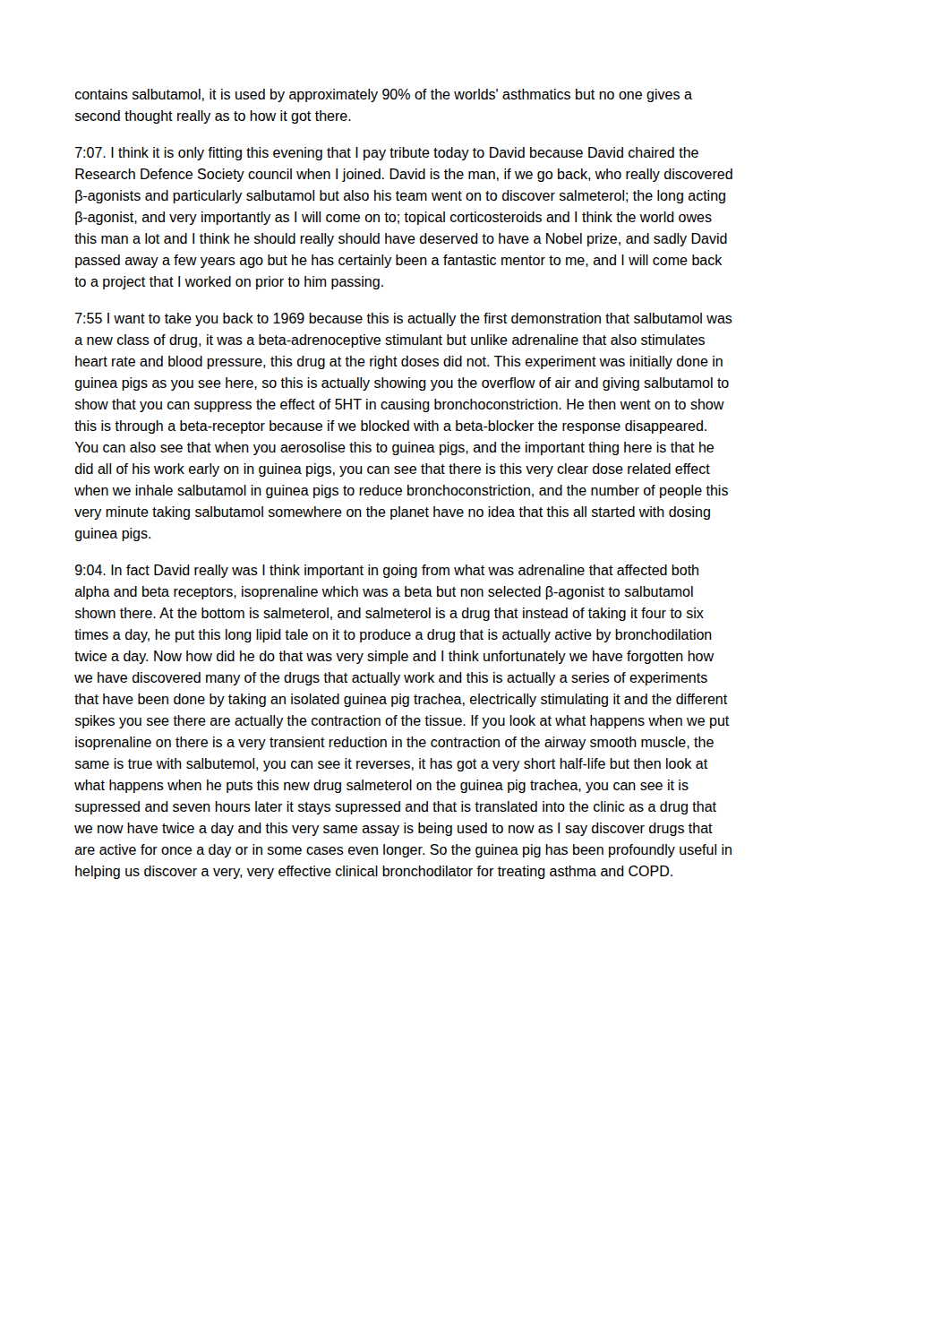contains salbutamol, it is used by approximately 90% of the worlds' asthmatics but no one gives a second thought really as to how it got there.
7:07. I think it is only fitting this evening that I pay tribute today to David because David chaired the Research Defence Society council when I joined. David is the man, if we go back, who really discovered β-agonists and particularly salbutamol but also his team went on to discover salmeterol; the long acting β-agonist, and very importantly as I will come on to; topical corticosteroids and I think the world owes this man a lot and I think he should really should have deserved to have a Nobel prize, and sadly David passed away a few years ago but he has certainly been a fantastic mentor to me, and I will come back to a project that I worked on prior to him passing.
7:55 I want to take you back to 1969 because this is actually the first demonstration that salbutamol was a new class of drug, it was a beta-adrenoceptive stimulant but unlike adrenaline that also stimulates heart rate and blood pressure, this drug at the right doses did not. This experiment was initially done in guinea pigs as you see here, so this is actually showing you the overflow of air and giving salbutamol to show that you can suppress the effect of 5HT in causing bronchoconstriction. He then went on to show this is through a beta-receptor because if we blocked with a beta-blocker the response disappeared. You can also see that when you aerosolise this to guinea pigs, and the important thing here is that he did all of his work early on in guinea pigs, you can see that there is this very clear dose related effect when we inhale salbutamol in guinea pigs to reduce bronchoconstriction, and the number of people this very minute taking salbutamol somewhere on the planet have no idea that this all started with dosing guinea pigs.
9:04. In fact David really was I think important in going from what was adrenaline that affected both alpha and beta receptors, isoprenaline which was a beta but non selected β-agonist to salbutamol shown there. At the bottom is salmeterol, and salmeterol is a drug that instead of taking it four to six times a day, he put this long lipid tale on it to produce a drug that is actually active by bronchodilation twice a day. Now how did he do that was very simple and I think unfortunately we have forgotten how we have discovered many of the drugs that actually work and this is actually a series of experiments that have been done by taking an isolated guinea pig trachea, electrically stimulating it and the different spikes you see there are actually the contraction of the tissue. If you look at what happens when we put isoprenaline on there is a very transient reduction in the contraction of the airway smooth muscle, the same is true with salbutemol, you can see it reverses, it has got a very short half-life but then look at what happens when he puts this new drug salmeterol on the guinea pig trachea, you can see it is supressed and seven hours later it stays supressed and that is translated into the clinic as a drug that we now have twice a day and this very same assay is being used to now as I say discover drugs that are active for once a day or in some cases even longer. So the guinea pig has been profoundly useful in helping us discover a very, very effective clinical bronchodilator for treating asthma and COPD.